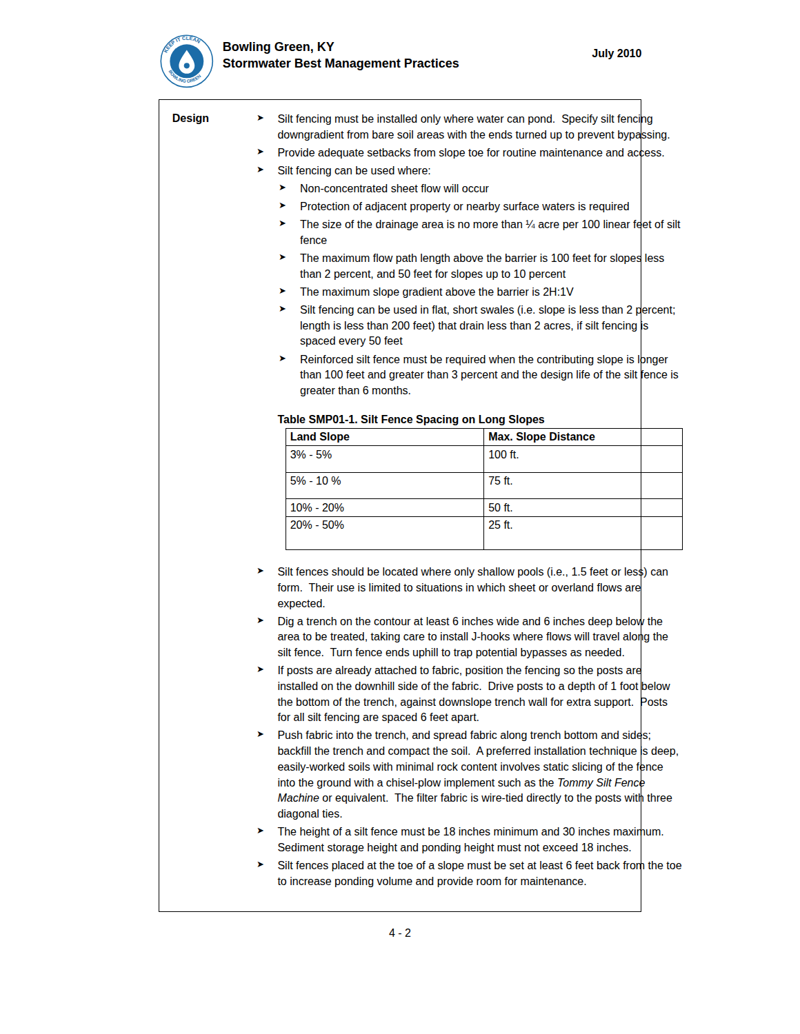KEEP IT CLEAN BOWLING GREEN
Bowling Green, KY
Stormwater Best Management Practices
July 2010
Design
Silt fencing must be installed only where water can pond. Specify silt fencing downgradient from bare soil areas with the ends turned up to prevent bypassing.
Provide adequate setbacks from slope toe for routine maintenance and access.
Silt fencing can be used where:
Non-concentrated sheet flow will occur
Protection of adjacent property or nearby surface waters is required
The size of the drainage area is no more than ¼ acre per 100 linear feet of silt fence
The maximum flow path length above the barrier is 100 feet for slopes less than 2 percent, and 50 feet for slopes up to 10 percent
The maximum slope gradient above the barrier is 2H:1V
Silt fencing can be used in flat, short swales (i.e. slope is less than 2 percent; length is less than 200 feet) that drain less than 2 acres, if silt fencing is spaced every 50 feet
Reinforced silt fence must be required when the contributing slope is longer than 100 feet and greater than 3 percent and the design life of the silt fence is greater than 6 months.
Table SMP01-1. Silt Fence Spacing on Long Slopes
| Land Slope | Max. Slope Distance |
| --- | --- |
| 3% - 5% | 100 ft. |
| 5% - 10 % | 75 ft. |
| 10% - 20% | 50 ft. |
| 20% - 50% | 25 ft. |
Silt fences should be located where only shallow pools (i.e., 1.5 feet or less) can form. Their use is limited to situations in which sheet or overland flows are expected.
Dig a trench on the contour at least 6 inches wide and 6 inches deep below the area to be treated, taking care to install J-hooks where flows will travel along the silt fence. Turn fence ends uphill to trap potential bypasses as needed.
If posts are already attached to fabric, position the fencing so the posts are installed on the downhill side of the fabric. Drive posts to a depth of 1 foot below the bottom of the trench, against downslope trench wall for extra support. Posts for all silt fencing are spaced 6 feet apart.
Push fabric into the trench, and spread fabric along trench bottom and sides; backfill the trench and compact the soil. A preferred installation technique is deep, easily-worked soils with minimal rock content involves static slicing of the fence into the ground with a chisel-plow implement such as the Tommy Silt Fence Machine or equivalent. The filter fabric is wire-tied directly to the posts with three diagonal ties.
The height of a silt fence must be 18 inches minimum and 30 inches maximum. Sediment storage height and ponding height must not exceed 18 inches.
Silt fences placed at the toe of a slope must be set at least 6 feet back from the toe to increase ponding volume and provide room for maintenance.
4 - 2